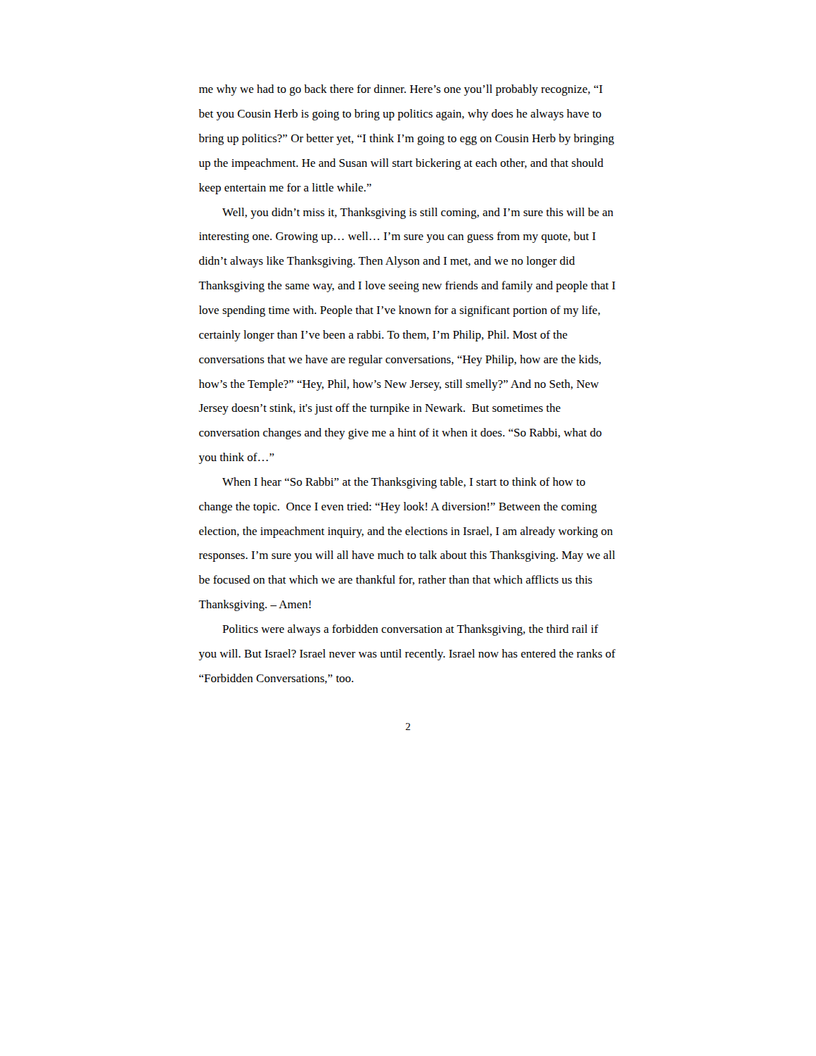me why we had to go back there for dinner. Here’s one you’ll probably recognize, “I bet you Cousin Herb is going to bring up politics again, why does he always have to bring up politics?” Or better yet, “I think I’m going to egg on Cousin Herb by bringing up the impeachment. He and Susan will start bickering at each other, and that should keep entertain me for a little while.”
Well, you didn’t miss it, Thanksgiving is still coming, and I’m sure this will be an interesting one. Growing up… well… I’m sure you can guess from my quote, but I didn’t always like Thanksgiving. Then Alyson and I met, and we no longer did Thanksgiving the same way, and I love seeing new friends and family and people that I love spending time with. People that I’ve known for a significant portion of my life, certainly longer than I’ve been a rabbi. To them, I’m Philip, Phil. Most of the conversations that we have are regular conversations, “Hey Philip, how are the kids, how’s the Temple?” “Hey, Phil, how’s New Jersey, still smelly?” And no Seth, New Jersey doesn’t stink, it's just off the turnpike in Newark. But sometimes the conversation changes and they give me a hint of it when it does. “So Rabbi, what do you think of…”
When I hear “So Rabbi” at the Thanksgiving table, I start to think of how to change the topic. Once I even tried: “Hey look! A diversion!” Between the coming election, the impeachment inquiry, and the elections in Israel, I am already working on responses. I’m sure you will all have much to talk about this Thanksgiving. May we all be focused on that which we are thankful for, rather than that which afflicts us this Thanksgiving. – Amen!
Politics were always a forbidden conversation at Thanksgiving, the third rail if you will. But Israel? Israel never was until recently. Israel now has entered the ranks of “Forbidden Conversations,” too.
2